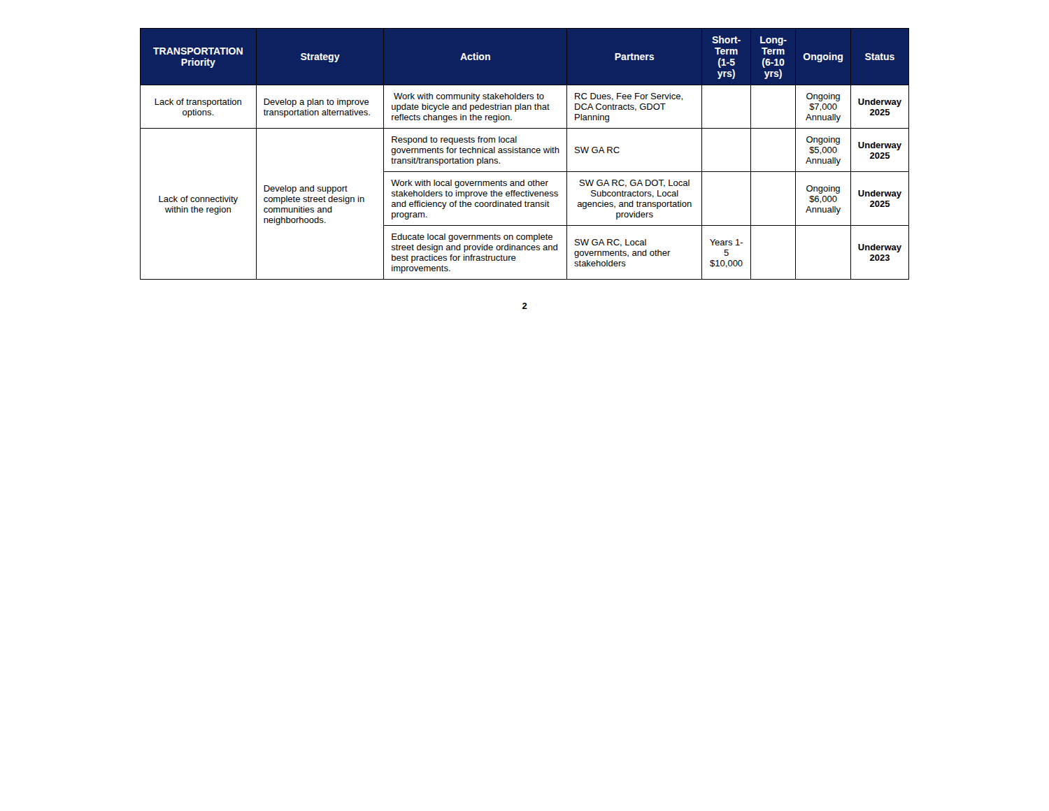| TRANSPORTATION Priority | Strategy | Action | Partners | Short- Term (1-5 yrs) | Long- Term (6-10 yrs) | Ongoing | Status |
| --- | --- | --- | --- | --- | --- | --- | --- |
| Lack of transportation options. | Develop a plan to improve transportation alternatives. | Work with community stakeholders to update bicycle and pedestrian plan that reflects changes in the region. | RC Dues, Fee For Service, DCA Contracts, GDOT Planning | | | Ongoing $7,000 Annually | Underway 2025 |
| Lack of connectivity within the region | Develop and support complete street design in communities and neighborhoods. | Respond to requests from local governments for technical assistance with transit/transportation plans. | SW GA RC | | | Ongoing $5,000 Annually | Underway 2025 |
| Work with local governments and other stakeholders to improve the effectiveness and efficiency of the coordinated transit program. | SW GA RC, GA DOT, Local Subcontractors, Local agencies, and transportation providers | | | Ongoing $6,000 Annually | Underway 2025 |
| Educate local governments on complete street design and provide ordinances and best practices for infrastructure improvements. | SW GA RC, Local governments, and other stakeholders | Years 1-5 $10,000 | | | Underway 2023 |
2